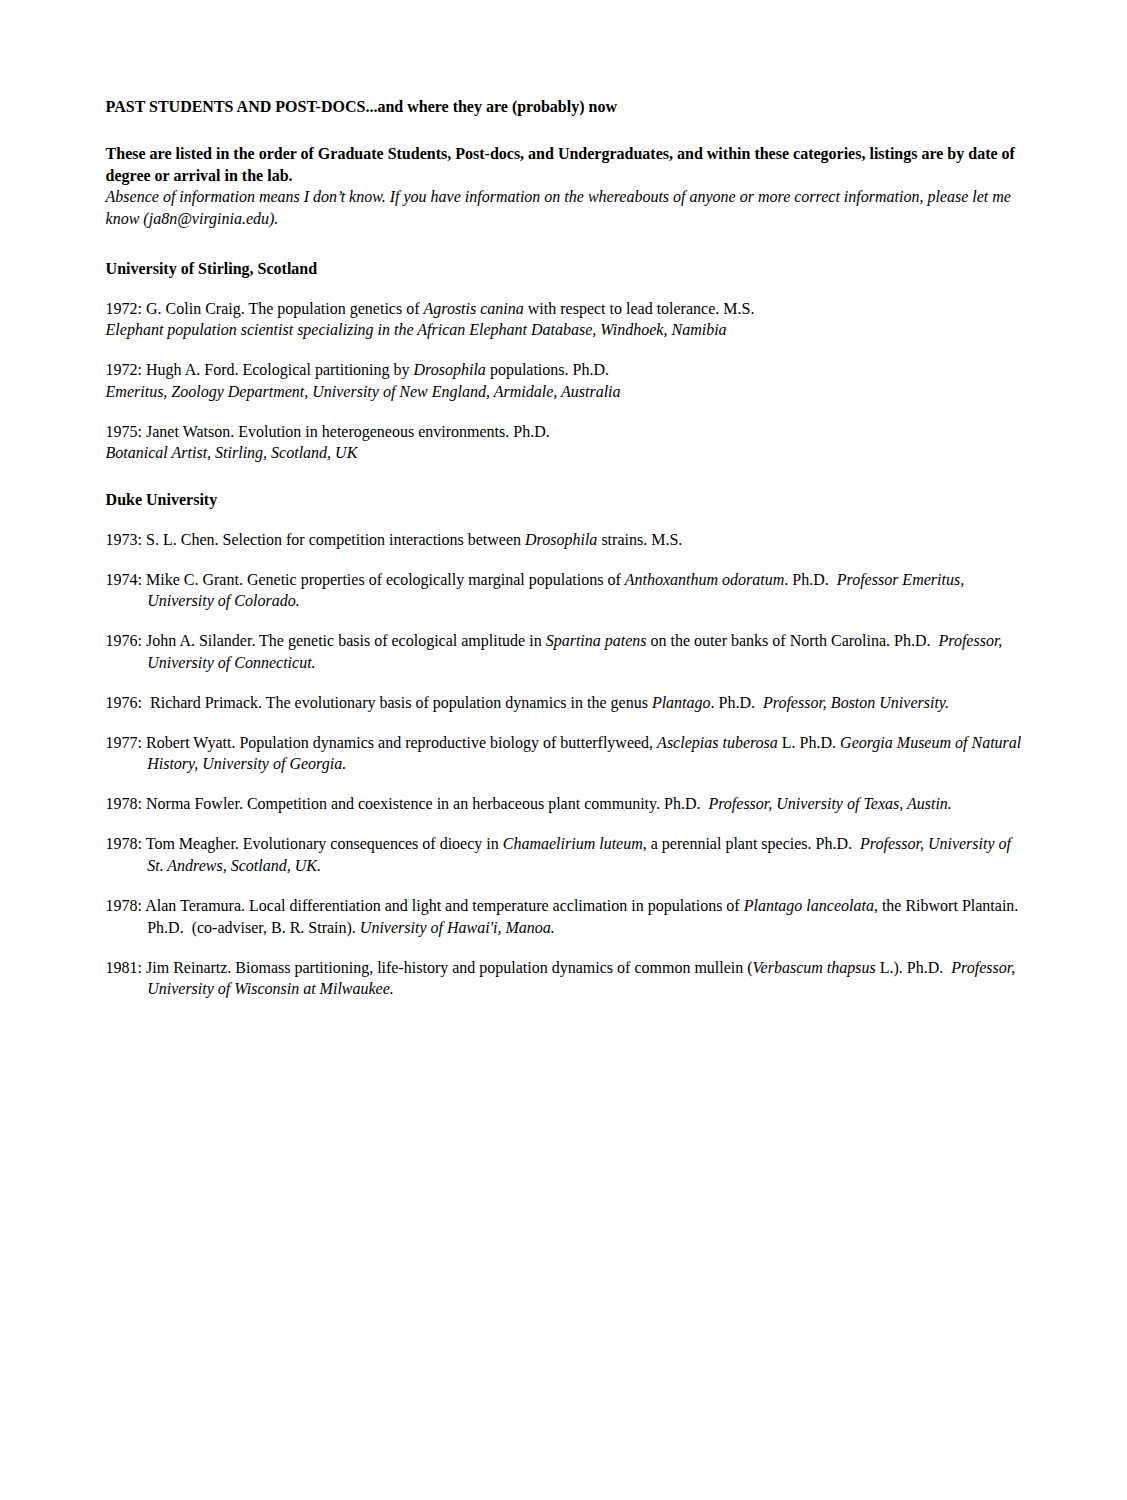PAST STUDENTS AND POST-DOCS...and where they are (probably) now
These are listed in the order of Graduate Students, Post-docs, and Undergraduates, and within these categories, listings are by date of degree or arrival in the lab.
Absence of information means I don’t know. If you have information on the whereabouts of anyone or more correct information, please let me know (ja8n@virginia.edu).
University of Stirling, Scotland
1972: G. Colin Craig. The population genetics of Agrostis canina with respect to lead tolerance. M.S.
Elephant population scientist specializing in the African Elephant Database, Windhoek, Namibia
1972: Hugh A. Ford. Ecological partitioning by Drosophila populations. Ph.D.
Emeritus, Zoology Department, University of New England, Armidale, Australia
1975: Janet Watson. Evolution in heterogeneous environments. Ph.D.
Botanical Artist, Stirling, Scotland, UK
Duke University
1973: S. L. Chen. Selection for competition interactions between Drosophila strains. M.S.
1974: Mike C. Grant. Genetic properties of ecologically marginal populations of Anthoxanthum odoratum. Ph.D. Professor Emeritus, University of Colorado.
1976: John A. Silander. The genetic basis of ecological amplitude in Spartina patens on the outer banks of North Carolina. Ph.D. Professor, University of Connecticut.
1976: Richard Primack. The evolutionary basis of population dynamics in the genus Plantago. Ph.D. Professor, Boston University.
1977: Robert Wyatt. Population dynamics and reproductive biology of butterflyweed, Asclepias tuberosa L. Ph.D. Georgia Museum of Natural History, University of Georgia.
1978: Norma Fowler. Competition and coexistence in an herbaceous plant community. Ph.D. Professor, University of Texas, Austin.
1978: Tom Meagher. Evolutionary consequences of dioecy in Chamaelirium luteum, a perennial plant species. Ph.D. Professor, University of St. Andrews, Scotland, UK.
1978: Alan Teramura. Local differentiation and light and temperature acclimation in populations of Plantago lanceolata, the Ribwort Plantain. Ph.D. (co-adviser, B. R. Strain). University of Hawai'i, Manoa.
1981: Jim Reinartz. Biomass partitioning, life-history and population dynamics of common mullein (Verbascum thapsus L.). Ph.D. Professor, University of Wisconsin at Milwaukee.